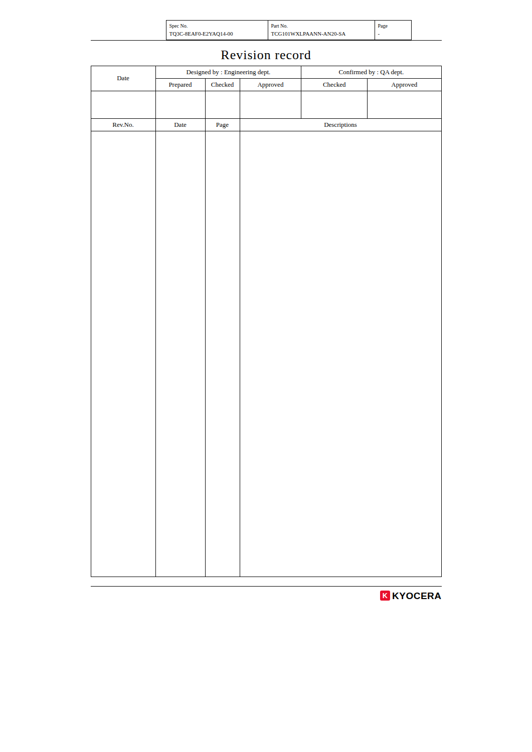| Spec No. TQ3C-8EAF0-E2YAQ14-00 | Part No. TCG101WXLPAANN-AN20-SA | Page - |
Revision record
| Date | Designed by : Engineering dept. | Confirmed by : QA dept. |
| Prepared | Checked | Approved | Checked | Approved |
| Rev.No. | Date | Page | Descriptions |
KKYOCERA